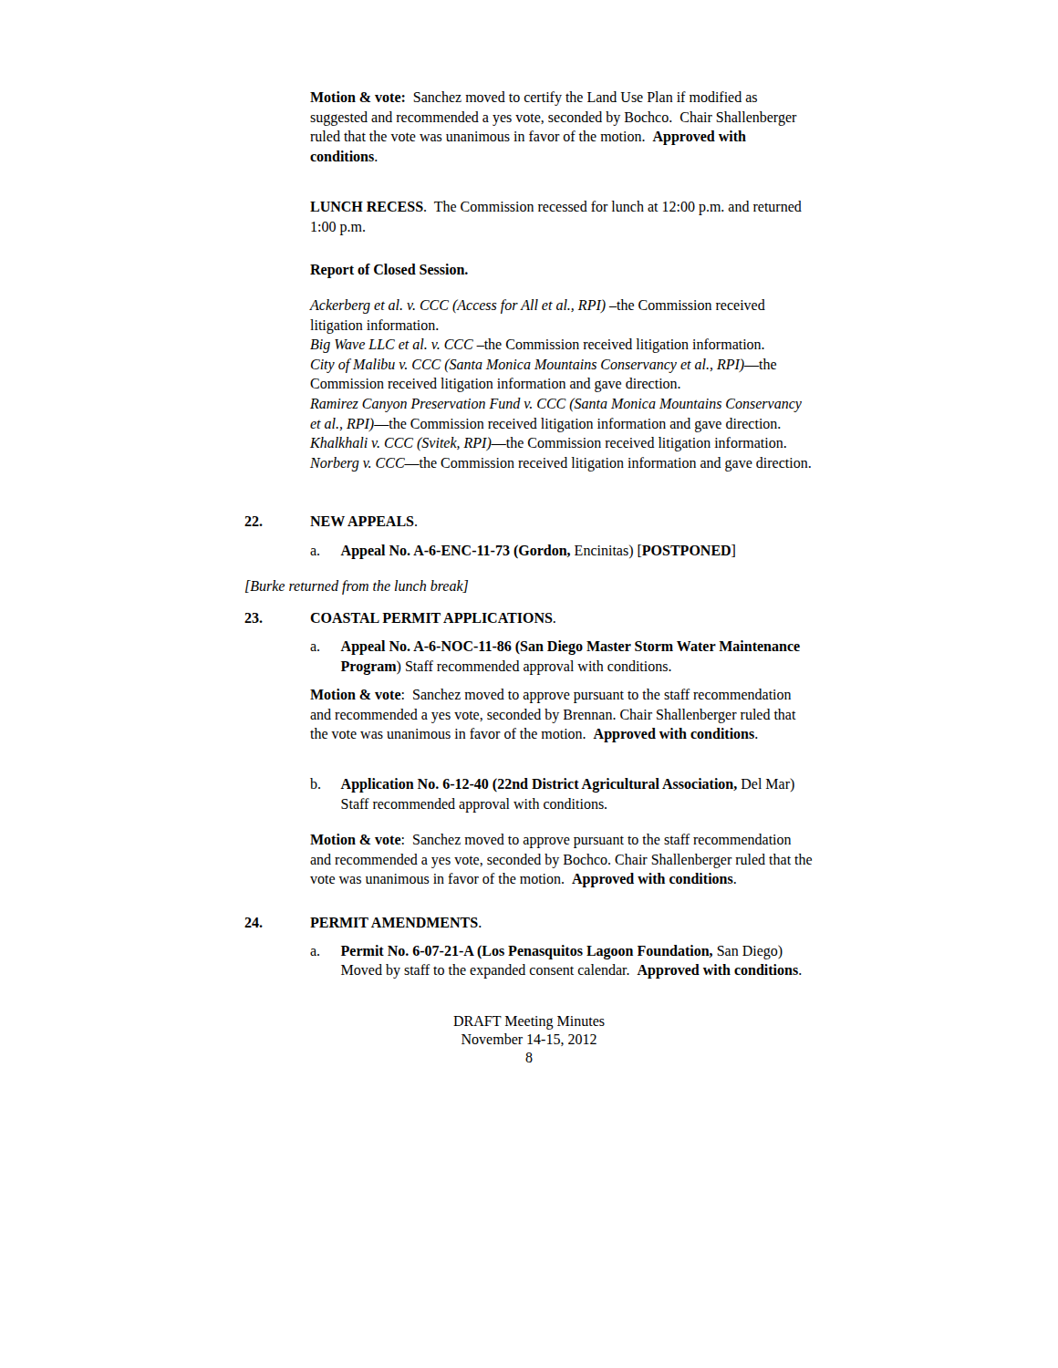Motion & vote: Sanchez moved to certify the Land Use Plan if modified as suggested and recommended a yes vote, seconded by Bochco. Chair Shallenberger ruled that the vote was unanimous in favor of the motion. Approved with conditions.
LUNCH RECESS. The Commission recessed for lunch at 12:00 p.m. and returned 1:00 p.m.
Report of Closed Session.
Ackerberg et al. v. CCC (Access for All et al., RPI) –the Commission received litigation information.
Big Wave LLC et al. v. CCC –the Commission received litigation information.
City of Malibu v. CCC (Santa Monica Mountains Conservancy et al., RPI)—the Commission received litigation information and gave direction.
Ramirez Canyon Preservation Fund v. CCC (Santa Monica Mountains Conservancy et al., RPI)—the Commission received litigation information and gave direction.
Khalkhali v. CCC (Svitek, RPI)—the Commission received litigation information.
Norberg v. CCC—the Commission received litigation information and gave direction.
22.
NEW APPEALS.
a.
Appeal No. A-6-ENC-11-73 (Gordon, Encinitas) [POSTPONED]
[Burke returned from the lunch break]
23.
COASTAL PERMIT APPLICATIONS.
a.
Appeal No. A-6-NOC-11-86 (San Diego Master Storm Water Maintenance Program) Staff recommended approval with conditions.
Motion & vote: Sanchez moved to approve pursuant to the staff recommendation and recommended a yes vote, seconded by Brennan. Chair Shallenberger ruled that the vote was unanimous in favor of the motion. Approved with conditions.
b.
Application No. 6-12-40 (22nd District Agricultural Association, Del Mar) Staff recommended approval with conditions.
Motion & vote: Sanchez moved to approve pursuant to the staff recommendation and recommended a yes vote, seconded by Bochco. Chair Shallenberger ruled that the vote was unanimous in favor of the motion. Approved with conditions.
24.
PERMIT AMENDMENTS.
a.
Permit No. 6-07-21-A (Los Penasquitos Lagoon Foundation, San Diego) Moved by staff to the expanded consent calendar. Approved with conditions.
DRAFT Meeting Minutes
November 14-15, 2012
8